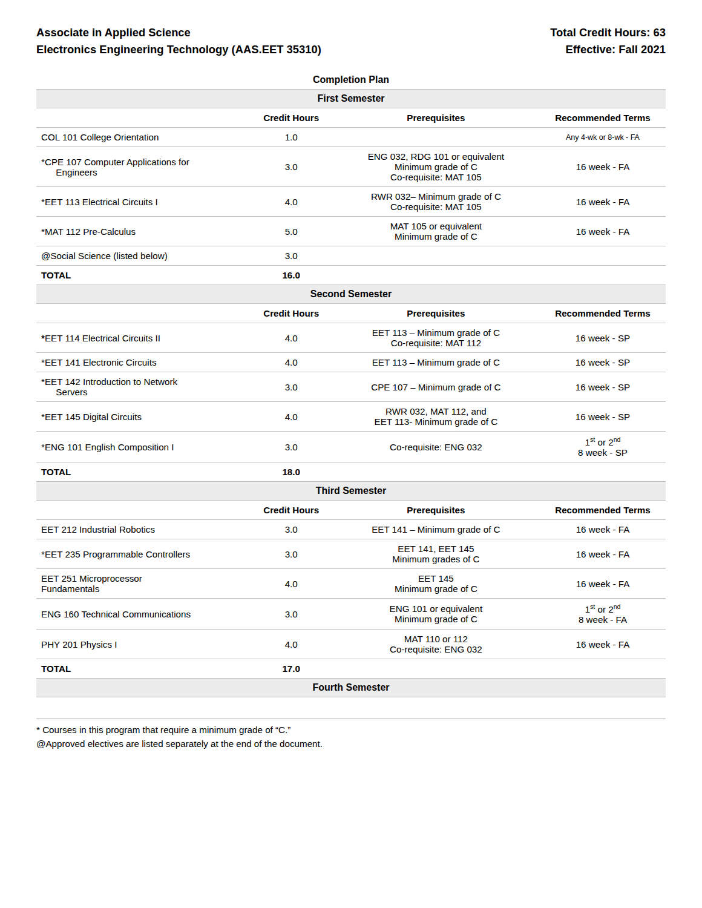Associate in Applied Science
Electronics Engineering Technology (AAS.EET 35310)
Total Credit Hours: 63
Effective: Fall 2021
Completion Plan
| First Semester |
| --- |
| | Credit Hours | Prerequisites | Recommended Terms |
| COL 101 College Orientation | 1.0 | | Any 4-wk or 8-wk - FA |
| *CPE 107 Computer Applications for Engineers | 3.0 | ENG 032, RDG 101 or equivalent Minimum grade of C Co-requisite: MAT 105 | 16 week - FA |
| *EET 113 Electrical Circuits I | 4.0 | RWR 032– Minimum grade of C Co-requisite: MAT 105 | 16 week - FA |
| *MAT 112 Pre-Calculus | 5.0 | MAT 105 or equivalent Minimum grade of C | 16 week - FA |
| @Social Science (listed below) | 3.0 | | |
| TOTAL | 16.0 | | |
| Second Semester |
| | Credit Hours | Prerequisites | Recommended Terms |
| * EET 114 Electrical Circuits II | 4.0 | EET 113 – Minimum grade of C Co-requisite: MAT 112 | 16 week - SP |
| *EET 141 Electronic Circuits | 4.0 | EET 113 – Minimum grade of C | 16 week - SP |
| *EET 142 Introduction to Network Servers | 3.0 | CPE 107 – Minimum grade of C | 16 week - SP |
| *EET 145 Digital Circuits | 4.0 | RWR 032, MAT 112, and EET 113- Minimum grade of C | 16 week - SP |
| *ENG 101 English Composition I | 3.0 | Co-requisite: ENG 032 | 1 st or 2 nd 8 week - SP |
| TOTAL | 18.0 | | |
| Third Semester |
| | Credit Hours | Prerequisites | Recommended Terms |
| EET 212 Industrial Robotics | 3.0 | EET 141 – Minimum grade of C | 16 week - FA |
| *EET 235 Programmable Controllers | 3.0 | EET 141, EET 145 Minimum grades of C | 16 week - FA |
| EET 251 Microprocessor Fundamentals | 4.0 | EET 145 Minimum grade of C | 16 week - FA |
| ENG 160 Technical Communications | 3.0 | ENG 101 or equivalent Minimum grade of C | 1 st or 2 nd 8 week - FA |
| PHY 201 Physics I | 4.0 | MAT 110 or 112 Co-requisite: ENG 032 | 16 week - FA |
| TOTAL | 17.0 | | |
| Fourth Semester |
* Courses in this program that require a minimum grade of “C.”
@Approved electives are listed separately at the end of the document.